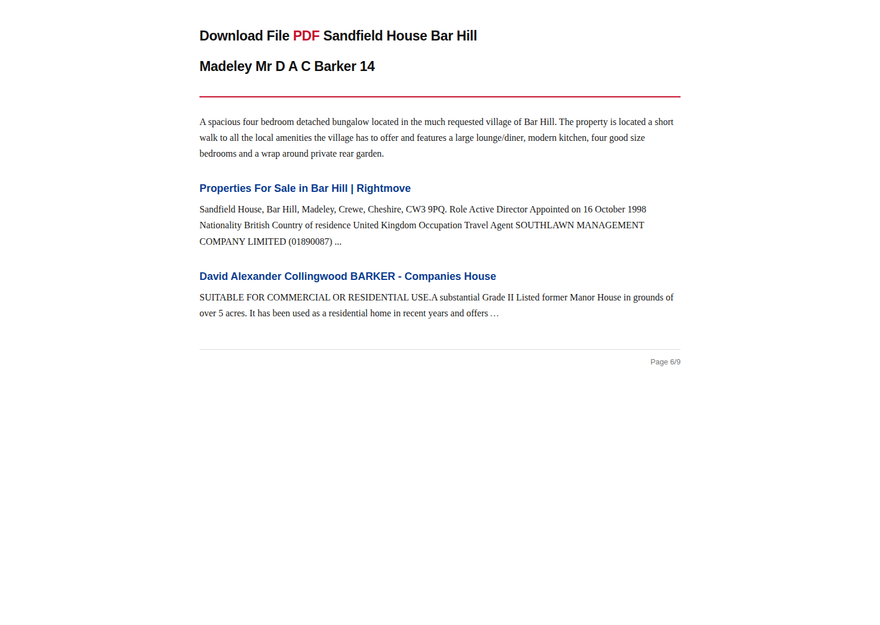Download File PDF Sandfield House Bar Hill
Madeley Mr D A C Barker 14
A spacious four bedroom detached bungalow located in the much requested village of Bar Hill. The property is located a short walk to all the local amenities the village has to offer and features a large lounge/diner, modern kitchen, four good size bedrooms and a wrap around private rear garden.
Properties For Sale in Bar Hill | Rightmove
Sandfield House, Bar Hill, Madeley, Crewe, Cheshire, CW3 9PQ. Role Active Director Appointed on 16 October 1998 Nationality British Country of residence United Kingdom Occupation Travel Agent SOUTHLAWN MANAGEMENT COMPANY LIMITED (01890087) ...
David Alexander Collingwood BARKER - Companies House
SUITABLE FOR COMMERCIAL OR RESIDENTIAL USE.A substantial Grade II Listed former Manor House in grounds of over 5 acres. It has been used as a residential home in recent years and offers …
Page 6/9